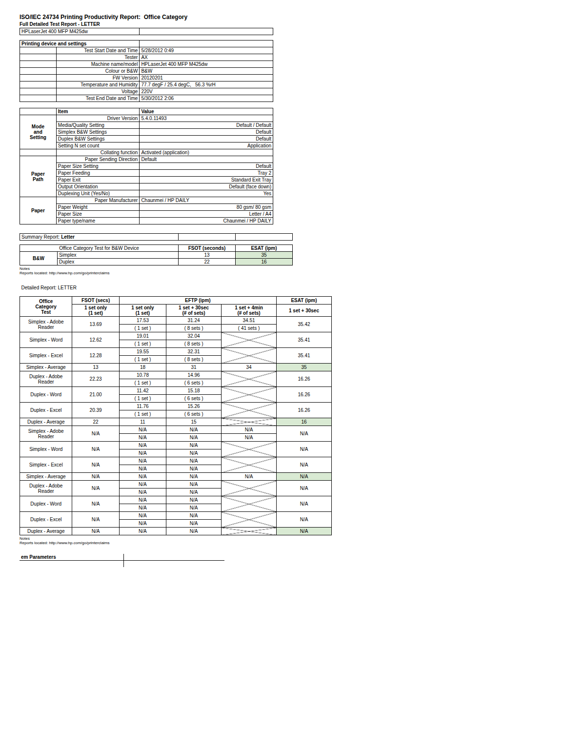ISO/IEC 24734 Printing Productivity Report: Office Category
Full Detailed Test Report - LETTER
| HPLaserJet 400 MFP M425dw | |
| Printing device and settings | |
| | Test Start Date and Time | 5/28/2012 0:49 |
| | Tester | AX |
| | Machine name/model | HPLaserJet 400 MFP M425dw |
| | Colour or B&W | B&W |
| | FW Version | 20120201 |
| | Temperature and Humidity | 77.7 degF / 25.4 degC, 56.3 %rH |
| | Voltage | 220V |
| | Test End Date and Time | 5/30/2012 2:06 |
| | Item | Value |
| Mode and Setting | Driver Version | 5.4.0.11493 |
| Media/Quality Setting | Default / Default |
| Simplex B&W Settings | Default |
| Duplex B&W Settings | Default |
| Setting N set count | Application |
| | Collating function | Activated (application) |
| Paper Path | Paper Sending Direction | Default |
| Paper Size Setting | Default |
| Paper Feeding | Tray 2 |
| Paper Exit | Standard Exit Tray |
| Output Orientation | Default (face down) |
| Duplexing Unit (Yes/No) | Yes |
| Paper | Paper Manufacturer | Chaunmei / HP DAILY |
| Paper Weight | 80 gsm/ 80 gsm |
| Paper Size | Letter / A4 |
| Paper type/name | Chaunmei / HP DAILY |
| Summary Report: Letter | | |
| Office Category Test for B&W Device | FSOT (seconds) | ESAT (ipm) |
| B&W | Simplex | 13 | 35 |
| Duplex | 22 | 16 |
Notes
Reports located: http://www.hp.com/go/printerclaims
| Detailed Report: LETTER |
| Office Category Test | FSOT (secs) | EFTP (ipm) | ESAT (ipm) |
| 1 set only (1 set) | 1 set only (1 set) | 1 set + 30sec (# of sets) | 1 set + 4min (# of sets) | 1 set + 30sec |
| Simplex - Adobe Reader | 13.69 | 17.53 | 31.24 | 34.51 | 35.42 |
| ( 1 set ) | ( 8 sets ) | ( 41 sets ) |
| Simplex - Word | 12.62 | 19.01 | 32.04 | | 35.41 |
| ( 1 set ) | ( 8 sets ) |
| Simplex - Excel | 12.28 | 19.55 | 32.31 | | 35.41 |
| ( 1 set ) | ( 8 sets ) |
| Simplex - Average | 13 | 18 | 31 | 34 | 35 |
| Duplex - Adobe Reader | 22.23 | 10.78 | 14.96 | | 16.26 |
| ( 1 set ) | ( 6 sets ) |
| Duplex - Word | 21.00 | 11.42 | 15.18 | | 16.26 |
| ( 1 set ) | ( 6 sets ) |
| Duplex - Excel | 20.39 | 11.76 | 15.26 | | 16.26 |
| ( 1 set ) | ( 6 sets ) |
| Duplex - Average | 22 | 11 | 15 | | 16 |
| Simplex - Adobe Reader | N/A | N/A | N/A | N/A | N/A |
| N/A | N/A | N/A |
| Simplex - Word | N/A | N/A | N/A | | N/A |
| N/A | N/A |
| Simplex - Excel | N/A | N/A | N/A | | N/A |
| N/A | N/A |
| Simplex - Average | N/A | N/A | N/A | N/A | N/A |
| Duplex - Adobe Reader | N/A | N/A | N/A | | N/A |
| N/A | N/A |
| Duplex - Word | N/A | N/A | N/A | | N/A |
| N/A | N/A |
| Duplex - Excel | N/A | N/A | N/A | | N/A |
| N/A | N/A |
| Duplex - Average | N/A | N/A | N/A | | N/A |
Notes
Reports located: http://www.hp.com/go/printerclaims
| em Parameters | |